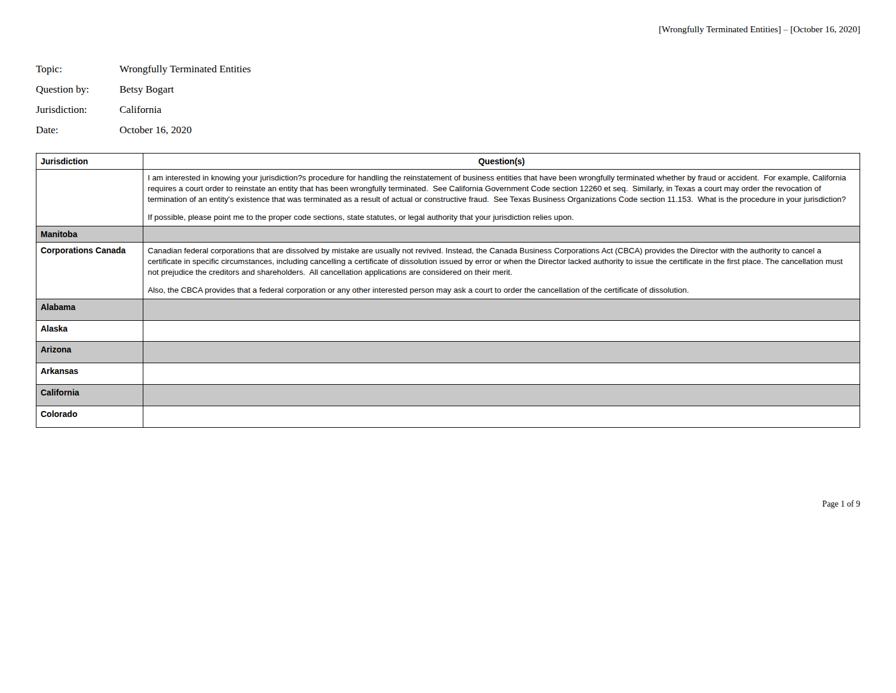[Wrongfully Terminated Entities] – [October 16, 2020]
Topic:
Wrongfully Terminated Entities
Question by:
Betsy Bogart
Jurisdiction:
California
Date:
October 16, 2020
| Jurisdiction | Question(s) |
| --- | --- |
| | I am interested in knowing your jurisdiction?s procedure for handling the reinstatement of business entities that have been wrongfully terminated whether by fraud or accident. For example, California requires a court order to reinstate an entity that has been wrongfully terminated. See California Government Code section 12260 et seq. Similarly, in Texas a court may order the revocation of termination of an entity's existence that was terminated as a result of actual or constructive fraud. See Texas Business Organizations Code section 11.153. What is the procedure in your jurisdiction? If possible, please point me to the proper code sections, state statutes, or legal authority that your jurisdiction relies upon. |
| Manitoba | |
| Corporations Canada | Canadian federal corporations that are dissolved by mistake are usually not revived. Instead, the Canada Business Corporations Act (CBCA) provides the Director with the authority to cancel a certificate in specific circumstances, including cancelling a certificate of dissolution issued by error or when the Director lacked authority to issue the certificate in the first place. The cancellation must not prejudice the creditors and shareholders. All cancellation applications are considered on their merit. Also, the CBCA provides that a federal corporation or any other interested person may ask a court to order the cancellation of the certificate of dissolution. |
| Alabama | |
| Alaska | |
| Arizona | |
| Arkansas | |
| California | |
| Colorado | |
Page 1 of 9